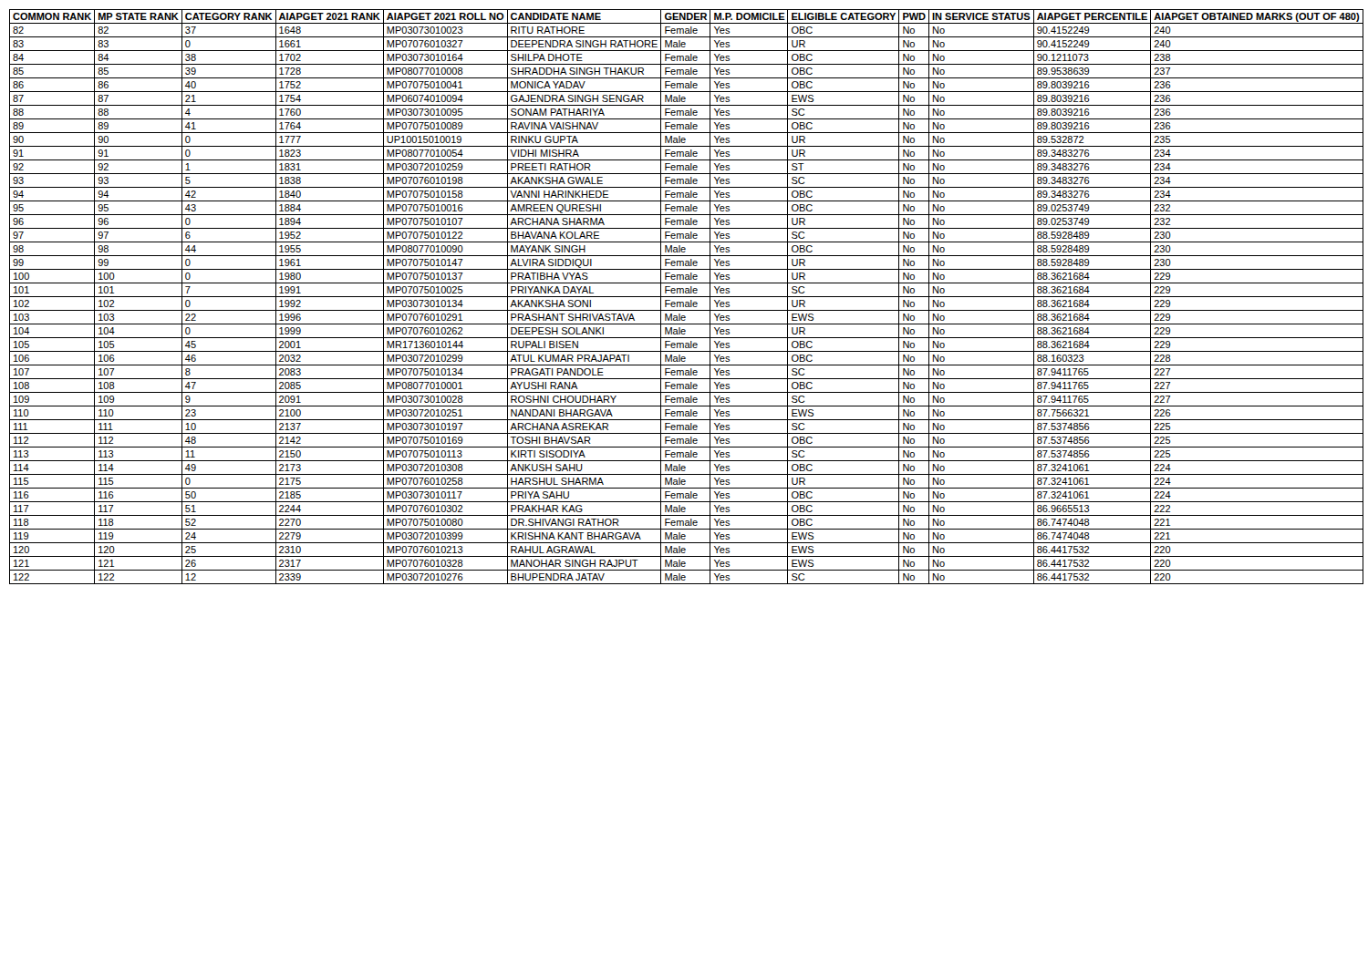| COMMON RANK | MP STATE RANK | CATEGORY RANK | AIAPGET 2021 RANK | AIAPGET 2021 ROLL NO | CANDIDATE NAME | GENDER | M.P. DOMICILE | ELIGIBLE CATEGORY | PWD | IN SERVICE STATUS | AIAPGET PERCENTILE | AIAPGET OBTAINED MARKS (OUT OF 480) |
| --- | --- | --- | --- | --- | --- | --- | --- | --- | --- | --- | --- | --- |
| 82 | 82 | 37 | 1648 | MP03073010023 | RITU RATHORE | Female | Yes | OBC | No | No | 90.4152249 | 240 |
| 83 | 83 | 0 | 1661 | MP07076010327 | DEEPENDRA SINGH RATHORE | Male | Yes | UR | No | No | 90.4152249 | 240 |
| 84 | 84 | 38 | 1702 | MP03073010164 | SHILPA DHOTE | Female | Yes | OBC | No | No | 90.1211073 | 238 |
| 85 | 85 | 39 | 1728 | MP08077010008 | SHRADDHA SINGH THAKUR | Female | Yes | OBC | No | No | 89.9538639 | 237 |
| 86 | 86 | 40 | 1752 | MP07075010041 | MONICA YADAV | Female | Yes | OBC | No | No | 89.8039216 | 236 |
| 87 | 87 | 21 | 1754 | MP06074010094 | GAJENDRA SINGH SENGAR | Male | Yes | EWS | No | No | 89.8039216 | 236 |
| 88 | 88 | 4 | 1760 | MP03073010095 | SONAM PATHARIYA | Female | Yes | SC | No | No | 89.8039216 | 236 |
| 89 | 89 | 41 | 1764 | MP07075010089 | RAVINA VAISHNAV | Female | Yes | OBC | No | No | 89.8039216 | 236 |
| 90 | 90 | 0 | 1777 | UP10015010019 | RINKU GUPTA | Male | Yes | UR | No | No | 89.532872 | 235 |
| 91 | 91 | 0 | 1823 | MP08077010054 | VIDHI MISHRA | Female | Yes | UR | No | No | 89.3483276 | 234 |
| 92 | 92 | 1 | 1831 | MP03072010259 | PREETI RATHOR | Female | Yes | ST | No | No | 89.3483276 | 234 |
| 93 | 93 | 5 | 1838 | MP07076010198 | AKANKSHA GWALE | Female | Yes | SC | No | No | 89.3483276 | 234 |
| 94 | 94 | 42 | 1840 | MP07075010158 | VANNI HARINKHEDE | Female | Yes | OBC | No | No | 89.3483276 | 234 |
| 95 | 95 | 43 | 1884 | MP07075010016 | AMREEN QURESHI | Female | Yes | OBC | No | No | 89.0253749 | 232 |
| 96 | 96 | 0 | 1894 | MP07075010107 | ARCHANA SHARMA | Female | Yes | UR | No | No | 89.0253749 | 232 |
| 97 | 97 | 6 | 1952 | MP07075010122 | BHAVANA KOLARE | Female | Yes | SC | No | No | 88.5928489 | 230 |
| 98 | 98 | 44 | 1955 | MP08077010090 | MAYANK SINGH | Male | Yes | OBC | No | No | 88.5928489 | 230 |
| 99 | 99 | 0 | 1961 | MP07075010147 | ALVIRA SIDDIQUI | Female | Yes | UR | No | No | 88.5928489 | 230 |
| 100 | 100 | 0 | 1980 | MP07075010137 | PRATIBHA VYAS | Female | Yes | UR | No | No | 88.3621684 | 229 |
| 101 | 101 | 7 | 1991 | MP07075010025 | PRIYANKA DAYAL | Female | Yes | SC | No | No | 88.3621684 | 229 |
| 102 | 102 | 0 | 1992 | MP03073010134 | AKANKSHA SONI | Female | Yes | UR | No | No | 88.3621684 | 229 |
| 103 | 103 | 22 | 1996 | MP07076010291 | PRASHANT SHRIVASTAVA | Male | Yes | EWS | No | No | 88.3621684 | 229 |
| 104 | 104 | 0 | 1999 | MP07076010262 | DEEPESH SOLANKI | Male | Yes | UR | No | No | 88.3621684 | 229 |
| 105 | 105 | 45 | 2001 | MR17136010144 | RUPALI BISEN | Female | Yes | OBC | No | No | 88.3621684 | 229 |
| 106 | 106 | 46 | 2032 | MP03072010299 | ATUL KUMAR PRAJAPATI | Male | Yes | OBC | No | No | 88.160323 | 228 |
| 107 | 107 | 8 | 2083 | MP07075010134 | PRAGATI PANDOLE | Female | Yes | SC | No | No | 87.9411765 | 227 |
| 108 | 108 | 47 | 2085 | MP08077010001 | AYUSHI RANA | Female | Yes | OBC | No | No | 87.9411765 | 227 |
| 109 | 109 | 9 | 2091 | MP03073010028 | ROSHNI CHOUDHARY | Female | Yes | SC | No | No | 87.9411765 | 227 |
| 110 | 110 | 23 | 2100 | MP03072010251 | NANDANI BHARGAVA | Female | Yes | EWS | No | No | 87.7566321 | 226 |
| 111 | 111 | 10 | 2137 | MP03073010197 | ARCHANA ASREKAR | Female | Yes | SC | No | No | 87.5374856 | 225 |
| 112 | 112 | 48 | 2142 | MP07075010169 | TOSHI BHAVSAR | Female | Yes | OBC | No | No | 87.5374856 | 225 |
| 113 | 113 | 11 | 2150 | MP07075010113 | KIRTI SISODIYA | Female | Yes | SC | No | No | 87.5374856 | 225 |
| 114 | 114 | 49 | 2173 | MP03072010308 | ANKUSH SAHU | Male | Yes | OBC | No | No | 87.3241061 | 224 |
| 115 | 115 | 0 | 2175 | MP07076010258 | HARSHUL SHARMA | Male | Yes | UR | No | No | 87.3241061 | 224 |
| 116 | 116 | 50 | 2185 | MP03073010117 | PRIYA SAHU | Female | Yes | OBC | No | No | 87.3241061 | 224 |
| 117 | 117 | 51 | 2244 | MP07076010302 | PRAKHAR KAG | Male | Yes | OBC | No | No | 86.9665513 | 222 |
| 118 | 118 | 52 | 2270 | MP07075010080 | DR.SHIVANGI RATHOR | Female | Yes | OBC | No | No | 86.7474048 | 221 |
| 119 | 119 | 24 | 2279 | MP03072010399 | KRISHNA KANT BHARGAVA | Male | Yes | EWS | No | No | 86.7474048 | 221 |
| 120 | 120 | 25 | 2310 | MP07076010213 | RAHUL AGRAWAL | Male | Yes | EWS | No | No | 86.4417532 | 220 |
| 121 | 121 | 26 | 2317 | MP07076010328 | MANOHAR SINGH RAJPUT | Male | Yes | EWS | No | No | 86.4417532 | 220 |
| 122 | 122 | 12 | 2339 | MP03072010276 | BHUPENDRA JATAV | Male | Yes | SC | No | No | 86.4417532 | 220 |